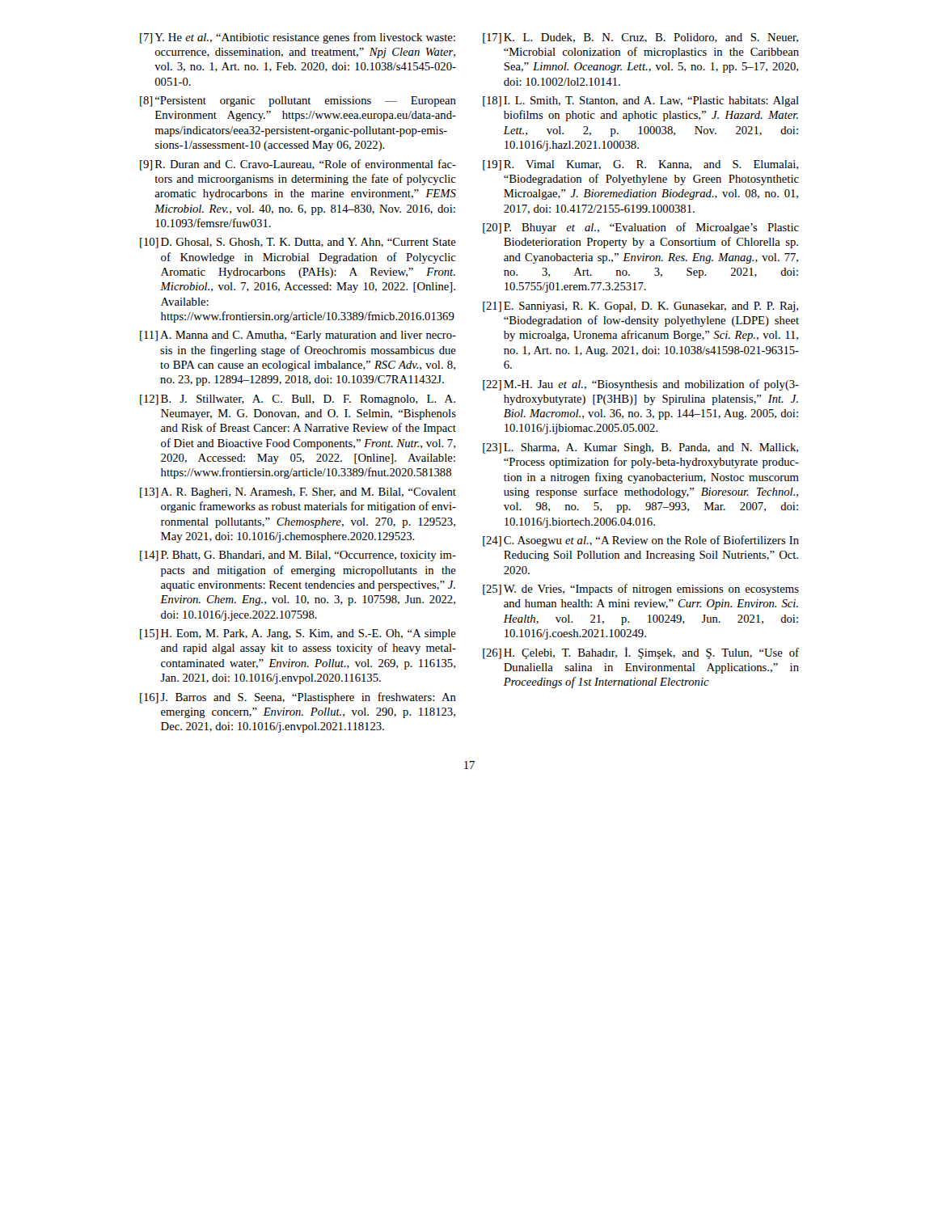[7] Y. He et al., “Antibiotic resistance genes from livestock waste: occurrence, dissemination, and treatment,” Npj Clean Water, vol. 3, no. 1, Art. no. 1, Feb. 2020, doi: 10.1038/s41545-020-0051-0.
[8] “Persistent organic pollutant emissions — European Environment Agency.” https://www.eea.europa.eu/data-and-maps/indicators/eea32-persistent-organic-pollutant-pop-emissions-1/assessment-10 (accessed May 06, 2022).
[9] R. Duran and C. Cravo-Laureau, “Role of environmental factors and microorganisms in determining the fate of polycyclic aromatic hydrocarbons in the marine environment,” FEMS Microbiol. Rev., vol. 40, no. 6, pp. 814–830, Nov. 2016, doi: 10.1093/femsre/fuw031.
[10] D. Ghosal, S. Ghosh, T. K. Dutta, and Y. Ahn, “Current State of Knowledge in Microbial Degradation of Polycyclic Aromatic Hydrocarbons (PAHs): A Review,” Front. Microbiol., vol. 7, 2016, Accessed: May 10, 2022. [Online]. Available: https://www.frontiersin.org/article/10.3389/fmicb.2016.01369
[11] A. Manna and C. Amutha, “Early maturation and liver necrosis in the fingerling stage of Oreochromis mossambicus due to BPA can cause an ecological imbalance,” RSC Adv., vol. 8, no. 23, pp. 12894–12899, 2018, doi: 10.1039/C7RA11432J.
[12] B. J. Stillwater, A. C. Bull, D. F. Romagnolo, L. A. Neumayer, M. G. Donovan, and O. I. Selmin, “Bisphenols and Risk of Breast Cancer: A Narrative Review of the Impact of Diet and Bioactive Food Components,” Front. Nutr., vol. 7, 2020, Accessed: May 05, 2022. [Online]. Available: https://www.frontiersin.org/article/10.3389/fnut.2020.581388
[13] A. R. Bagheri, N. Aramesh, F. Sher, and M. Bilal, “Covalent organic frameworks as robust materials for mitigation of environmental pollutants,” Chemosphere, vol. 270, p. 129523, May 2021, doi: 10.1016/j.chemosphere.2020.129523.
[14] P. Bhatt, G. Bhandari, and M. Bilal, “Occurrence, toxicity impacts and mitigation of emerging micropollutants in the aquatic environments: Recent tendencies and perspectives,” J. Environ. Chem. Eng., vol. 10, no. 3, p. 107598, Jun. 2022, doi: 10.1016/j.jece.2022.107598.
[15] H. Eom, M. Park, A. Jang, S. Kim, and S.-E. Oh, “A simple and rapid algal assay kit to assess toxicity of heavy metal-contaminated water,” Environ. Pollut., vol. 269, p. 116135, Jan. 2021, doi: 10.1016/j.envpol.2020.116135.
[16] J. Barros and S. Seena, “Plastisphere in freshwaters: An emerging concern,” Environ. Pollut., vol. 290, p. 118123, Dec. 2021, doi: 10.1016/j.envpol.2021.118123.
[17] K. L. Dudek, B. N. Cruz, B. Polidoro, and S. Neuer, “Microbial colonization of microplastics in the Caribbean Sea,” Limnol. Oceanogr. Lett., vol. 5, no. 1, pp. 5–17, 2020, doi: 10.1002/lol2.10141.
[18] I. L. Smith, T. Stanton, and A. Law, “Plastic habitats: Algal biofilms on photic and aphotic plastics,” J. Hazard. Mater. Lett., vol. 2, p. 100038, Nov. 2021, doi: 10.1016/j.hazl.2021.100038.
[19] R. Vimal Kumar, G. R. Kanna, and S. Elumalai, “Biodegradation of Polyethylene by Green Photosynthetic Microalgae,” J. Bioremediation Biodegrad., vol. 08, no. 01, 2017, doi: 10.4172/2155-6199.1000381.
[20] P. Bhuyar et al., “Evaluation of Microalgae’s Plastic Biodeterioration Property by a Consortium of Chlorella sp. and Cyanobacteria sp.,” Environ. Res. Eng. Manag., vol. 77, no. 3, Art. no. 3, Sep. 2021, doi: 10.5755/j01.erem.77.3.25317.
[21] E. Sanniyasi, R. K. Gopal, D. K. Gunasekar, and P. P. Raj, “Biodegradation of low-density polyethylene (LDPE) sheet by microalga, Uronema africanum Borge,” Sci. Rep., vol. 11, no. 1, Art. no. 1, Aug. 2021, doi: 10.1038/s41598-021-96315-6.
[22] M.-H. Jau et al., “Biosynthesis and mobilization of poly(3-hydroxybutyrate) [P(3HB)] by Spirulina platensis,” Int. J. Biol. Macromol., vol. 36, no. 3, pp. 144–151, Aug. 2005, doi: 10.1016/j.ijbiomac.2005.05.002.
[23] L. Sharma, A. Kumar Singh, B. Panda, and N. Mallick, “Process optimization for poly-beta-hydroxybutyrate production in a nitrogen fixing cyanobacterium, Nostoc muscorum using response surface methodology,” Bioresour. Technol., vol. 98, no. 5, pp. 987–993, Mar. 2007, doi: 10.1016/j.biortech.2006.04.016.
[24] C. Asoegwu et al., “A Review on the Role of Biofertilizers In Reducing Soil Pollution and Increasing Soil Nutrients,” Oct. 2020.
[25] W. de Vries, “Impacts of nitrogen emissions on ecosystems and human health: A mini review,” Curr. Opin. Environ. Sci. Health, vol. 21, p. 100249, Jun. 2021, doi: 10.1016/j.coesh.2021.100249.
[26] H. Çelebi, T. Bahadır, İ. Şimşek, and Ş. Tulun, “Use of Dunaliella salina in Environmental Applications.,” in Proceedings of 1st International Electronic
17